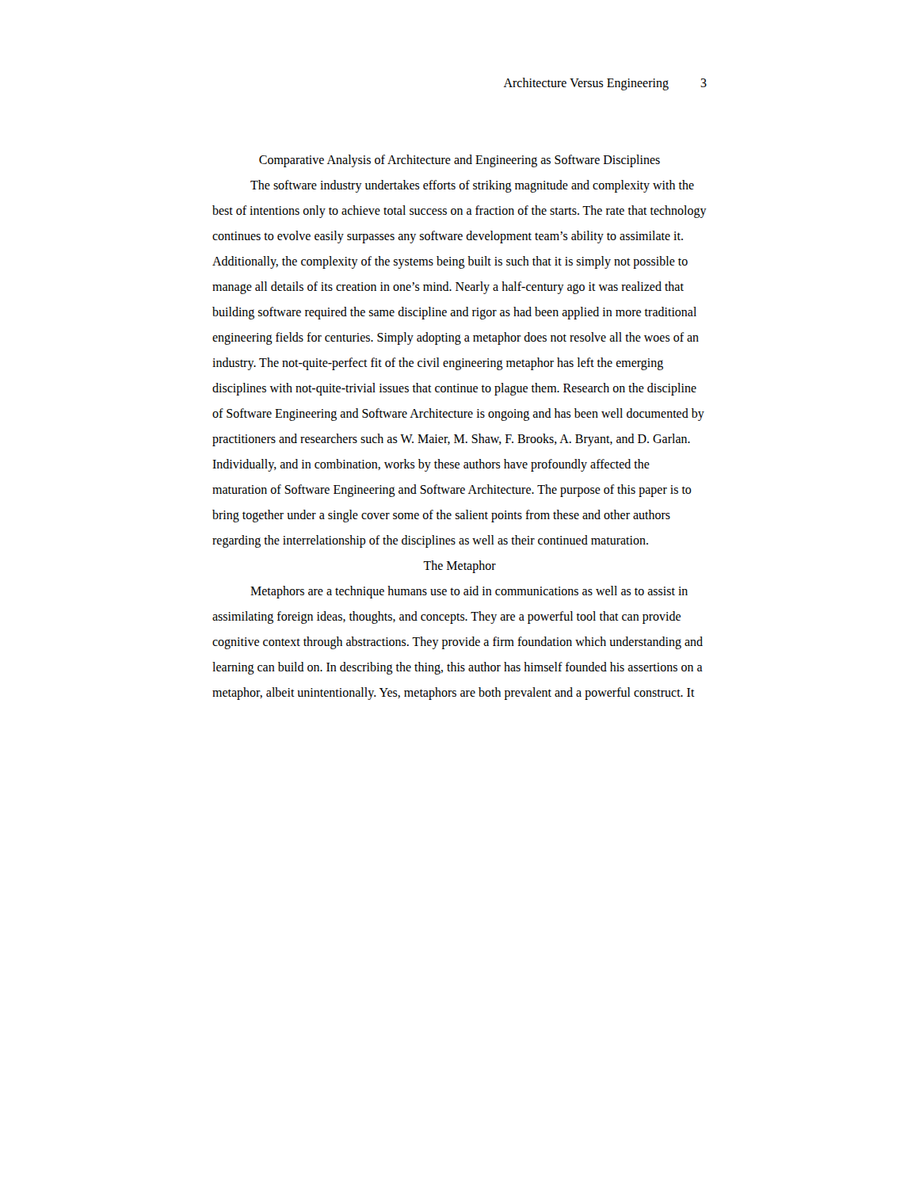Architecture Versus Engineering3
Comparative Analysis of Architecture and Engineering as Software Disciplines
The software industry undertakes efforts of striking magnitude and complexity with the best of intentions only to achieve total success on a fraction of the starts. The rate that technology continues to evolve easily surpasses any software development team’s ability to assimilate it. Additionally, the complexity of the systems being built is such that it is simply not possible to manage all details of its creation in one’s mind. Nearly a half-century ago it was realized that building software required the same discipline and rigor as had been applied in more traditional engineering fields for centuries. Simply adopting a metaphor does not resolve all the woes of an industry. The not-quite-perfect fit of the civil engineering metaphor has left the emerging disciplines with not-quite-trivial issues that continue to plague them. Research on the discipline of Software Engineering and Software Architecture is ongoing and has been well documented by practitioners and researchers such as W. Maier, M. Shaw, F. Brooks, A. Bryant, and D. Garlan. Individually, and in combination, works by these authors have profoundly affected the maturation of Software Engineering and Software Architecture. The purpose of this paper is to bring together under a single cover some of the salient points from these and other authors regarding the interrelationship of the disciplines as well as their continued maturation.
The Metaphor
Metaphors are a technique humans use to aid in communications as well as to assist in assimilating foreign ideas, thoughts, and concepts. They are a powerful tool that can provide cognitive context through abstractions. They provide a firm foundation which understanding and learning can build on. In describing the thing, this author has himself founded his assertions on a metaphor, albeit unintentionally. Yes, metaphors are both prevalent and a powerful construct. It